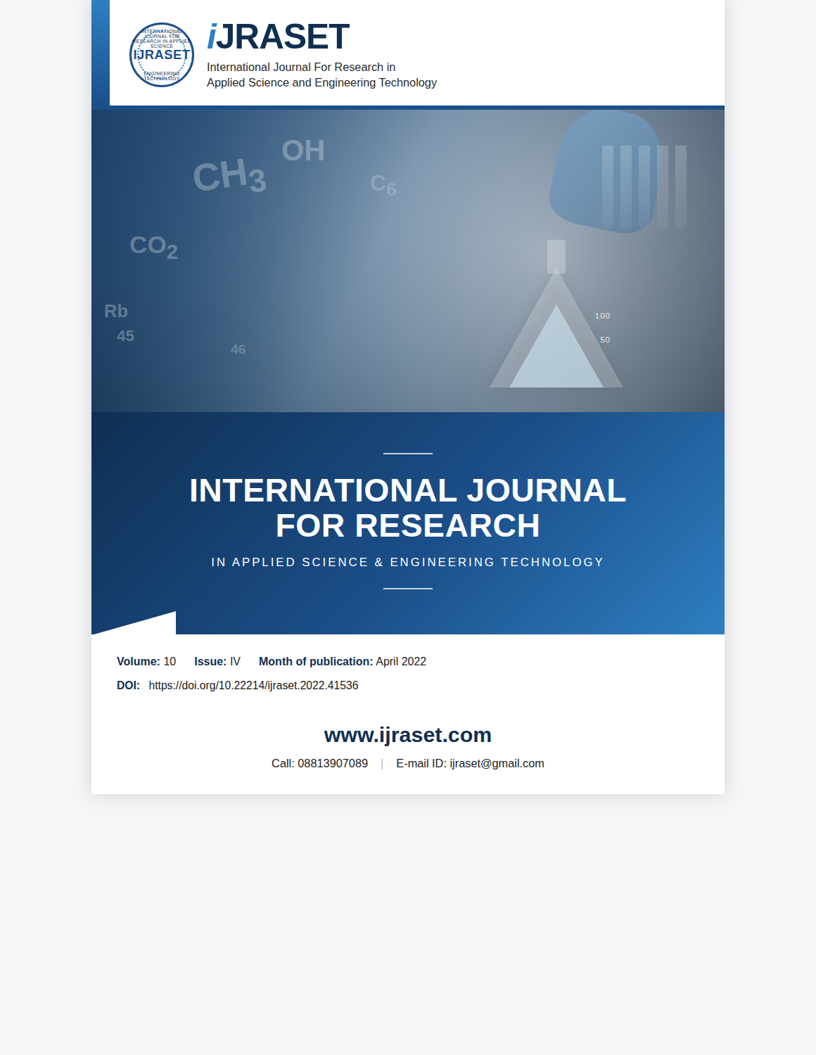International Journal for Research in Applied Science IJRASET Engineering Technology
i JRASET
International Journal For Research in
Applied Science and Engineering Technology
CH3 OH CO2 C6 Rb 45 46
100 50
INTERNATIONAL JOURNAL
FOR RESEARCH
In Applied Science & Engineering Technology
Volume: 10 Issue: IV Month of publication: April 2022
DOI: https://doi.org/10.22214/ijraset.2022.41536
www.ijraset.com
Call: 08813907089 | E-mail ID: ijraset@gmail.com